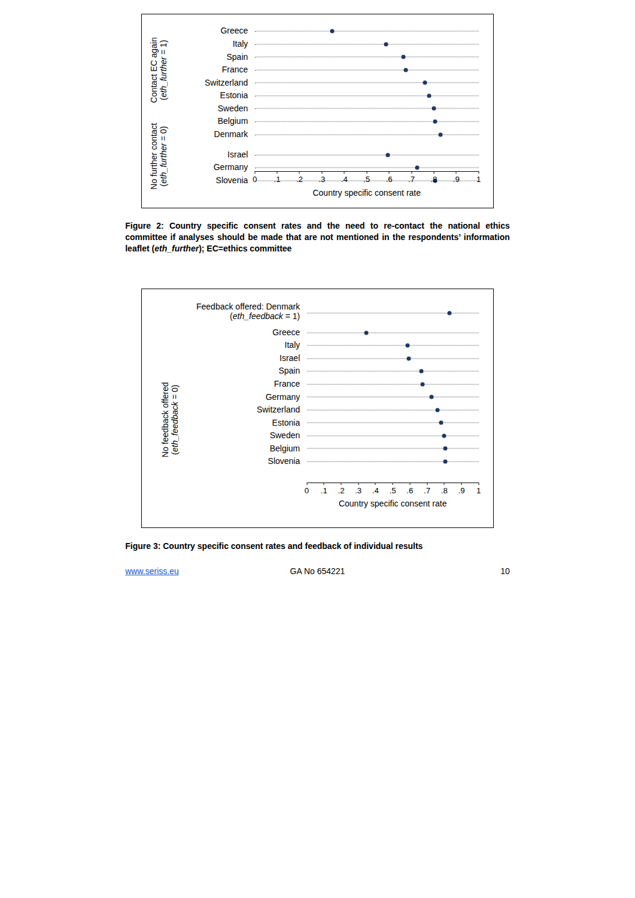Contact EC again
(eth_further = 1)
No further contact
(eth_further = 0)
Greece
Italy
Spain
France
Switzerland
Estonia
Sweden
Belgium
Denmark
Israel
Germany
Slovenia
0
.1
.2
.3
.4
.5
.6
.7
.8
.9
1
Country specific consent rate
Figure 2: Country specific consent rates and the need to re-contact the national ethics committee if analyses should be made that are not mentioned in the respondents’ information leaflet (eth_further); EC=ethics committee
No feedback offered
(eth_feedback = 0)
Feedback offered: Denmark
(eth_feedback = 1)
Greece
Italy
Israel
Spain
France
Germany
Switzerland
Estonia
Sweden
Belgium
Slovenia
0
.1
.2
.3
.4
.5
.6
.7
.8
.9
1
Country specific consent rate
Figure 3: Country specific consent rates and feedback of individual results
www.seriss.eu GA No 654221 10